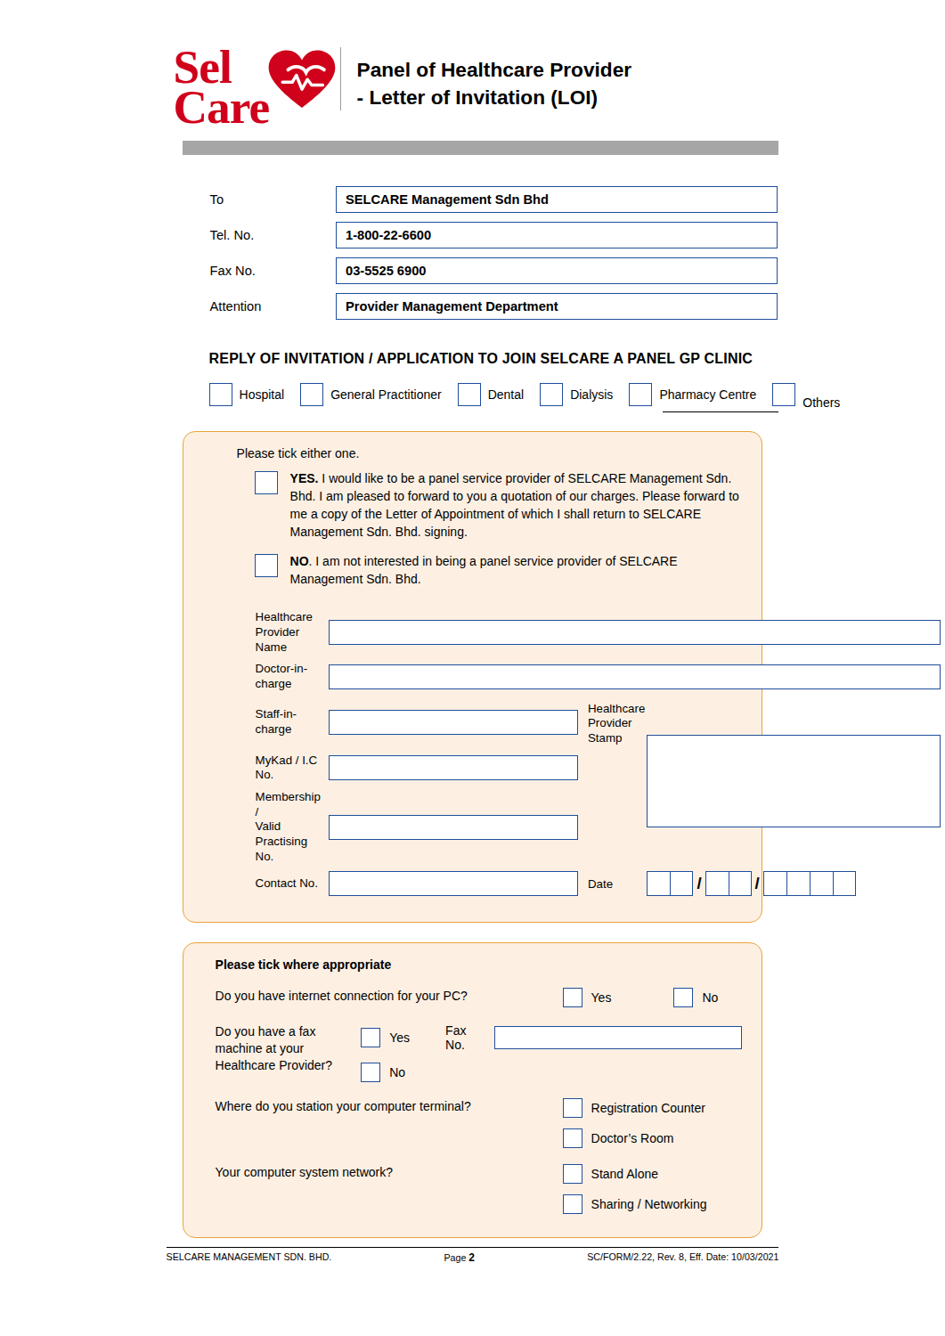Sel Care
Panel of Healthcare Provider
- Letter of Invitation (LOI)
| To | SELCARE Management Sdn Bhd |
| Tel. No. | 1-800-22-6600 |
| Fax No. | 03-5525 6900 |
| Attention | Provider Management Department |
REPLY OF INVITATION / APPLICATION TO JOIN SELCARE A PANEL GP CLINIC
Hospital
General Practitioner
Dental
Dialysis
Pharmacy Centre
Others
Please tick either one.
YES. I would like to be a panel service provider of SELCARE Management Sdn. Bhd. I am pleased to forward to you a quotation of our charges. Please forward to me a copy of the Letter of Appointment of which I shall return to SELCARE Management Sdn. Bhd. signing.
NO. I am not interested in being a panel service provider of SELCARE Management Sdn. Bhd.
| Healthcare Provider Name | |
| Doctor-in-charge | |
| Staff-in-charge | | Healthcare Provider Stamp | |
| MyKad / I.C No. | | |
| Membership / Valid Practising No. | | |
| Contact No. | | Date | / / |
Please tick where appropriate
Do you have internet connection for your PC?
Yes
No
Do you have a fax machine at your Healthcare Provider?
Yes Fax No.
No
Where do you station your computer terminal?
Registration Counter
Doctor’s Room
Your computer system network?
Stand Alone
Sharing / Networking
SELCARE MANAGEMENT SDN. BHD.
Page 2
SC/FORM/2.22, Rev. 8, Eff. Date: 10/03/2021